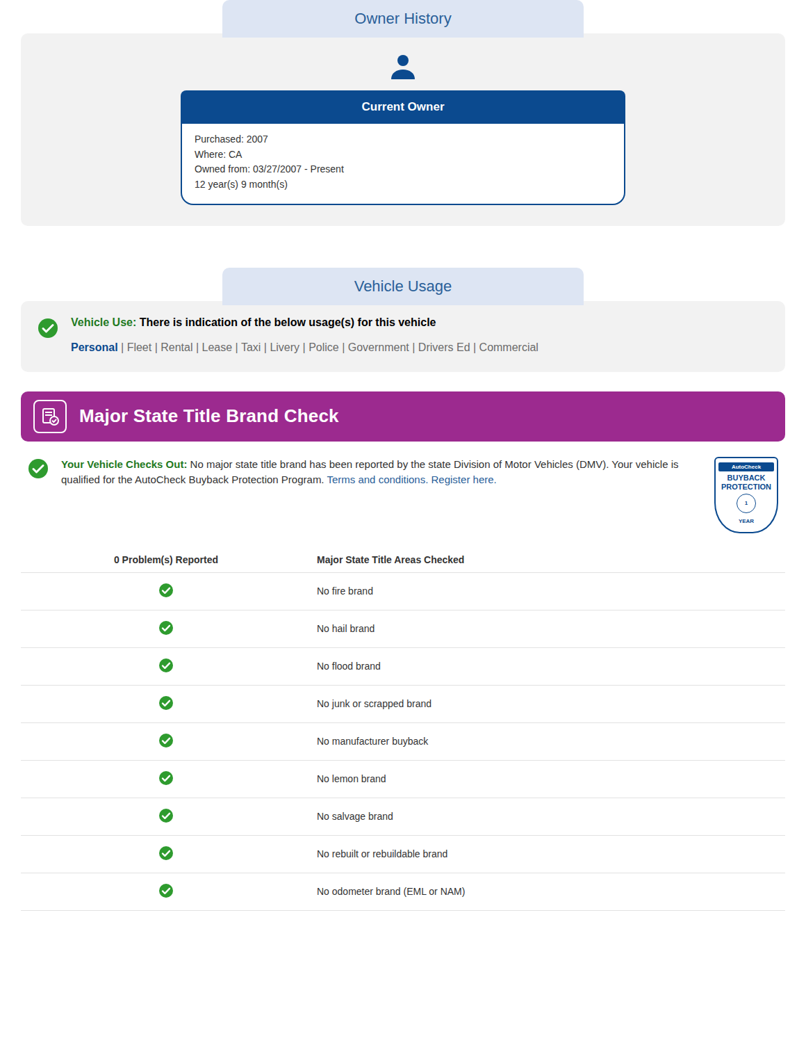Owner History
Current Owner
Purchased: 2007
Where: CA
Owned from: 03/27/2007 - Present
12 year(s) 9 month(s)
Vehicle Usage
Vehicle Use: There is indication of the below usage(s) for this vehicle
Personal | Fleet | Rental | Lease | Taxi | Livery | Police | Government | Drivers Ed | Commercial
Major State Title Brand Check
Your Vehicle Checks Out: No major state title brand has been reported by the state Division of Motor Vehicles (DMV). Your vehicle is qualified for the AutoCheck Buyback Protection Program. Terms and conditions. Register here.
AutoCheck
BUYBACK
PROTECTION
1
YEAR
| 0 Problem(s) Reported | Major State Title Areas Checked |
| --- | --- |
| | No fire brand |
| | No hail brand |
| | No flood brand |
| | No junk or scrapped brand |
| | No manufacturer buyback |
| | No lemon brand |
| | No salvage brand |
| | No rebuilt or rebuildable brand |
| | No odometer brand (EML or NAM) |